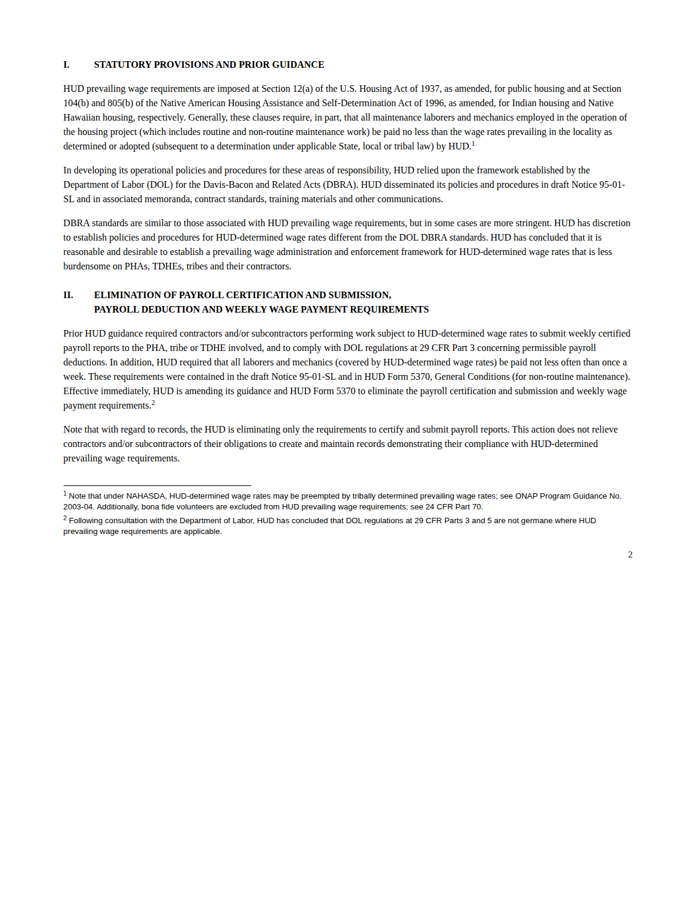I. STATUTORY PROVISIONS AND PRIOR GUIDANCE
HUD prevailing wage requirements are imposed at Section 12(a) of the U.S. Housing Act of 1937, as amended, for public housing and at Section 104(b) and 805(b) of the Native American Housing Assistance and Self-Determination Act of 1996, as amended, for Indian housing and Native Hawaiian housing, respectively. Generally, these clauses require, in part, that all maintenance laborers and mechanics employed in the operation of the housing project (which includes routine and non-routine maintenance work) be paid no less than the wage rates prevailing in the locality as determined or adopted (subsequent to a determination under applicable State, local or tribal law) by HUD.1
In developing its operational policies and procedures for these areas of responsibility, HUD relied upon the framework established by the Department of Labor (DOL) for the Davis-Bacon and Related Acts (DBRA). HUD disseminated its policies and procedures in draft Notice 95-01-SL and in associated memoranda, contract standards, training materials and other communications.
DBRA standards are similar to those associated with HUD prevailing wage requirements, but in some cases are more stringent. HUD has discretion to establish policies and procedures for HUD-determined wage rates different from the DOL DBRA standards. HUD has concluded that it is reasonable and desirable to establish a prevailing wage administration and enforcement framework for HUD-determined wage rates that is less burdensome on PHAs, TDHEs, tribes and their contractors.
II. ELIMINATION OF PAYROLL CERTIFICATION AND SUBMISSION, PAYROLL DEDUCTION AND WEEKLY WAGE PAYMENT REQUIREMENTS
Prior HUD guidance required contractors and/or subcontractors performing work subject to HUD-determined wage rates to submit weekly certified payroll reports to the PHA, tribe or TDHE involved, and to comply with DOL regulations at 29 CFR Part 3 concerning permissible payroll deductions. In addition, HUD required that all laborers and mechanics (covered by HUD-determined wage rates) be paid not less often than once a week. These requirements were contained in the draft Notice 95-01-SL and in HUD Form 5370, General Conditions (for non-routine maintenance). Effective immediately, HUD is amending its guidance and HUD Form 5370 to eliminate the payroll certification and submission and weekly wage payment requirements.2
Note that with regard to records, the HUD is eliminating only the requirements to certify and submit payroll reports. This action does not relieve contractors and/or subcontractors of their obligations to create and maintain records demonstrating their compliance with HUD-determined prevailing wage requirements.
1 Note that under NAHASDA, HUD-determined wage rates may be preempted by tribally determined prevailing wage rates; see ONAP Program Guidance No. 2003-04. Additionally, bona fide volunteers are excluded from HUD prevailing wage requirements; see 24 CFR Part 70.
2 Following consultation with the Department of Labor, HUD has concluded that DOL regulations at 29 CFR Parts 3 and 5 are not germane where HUD prevailing wage requirements are applicable.
2